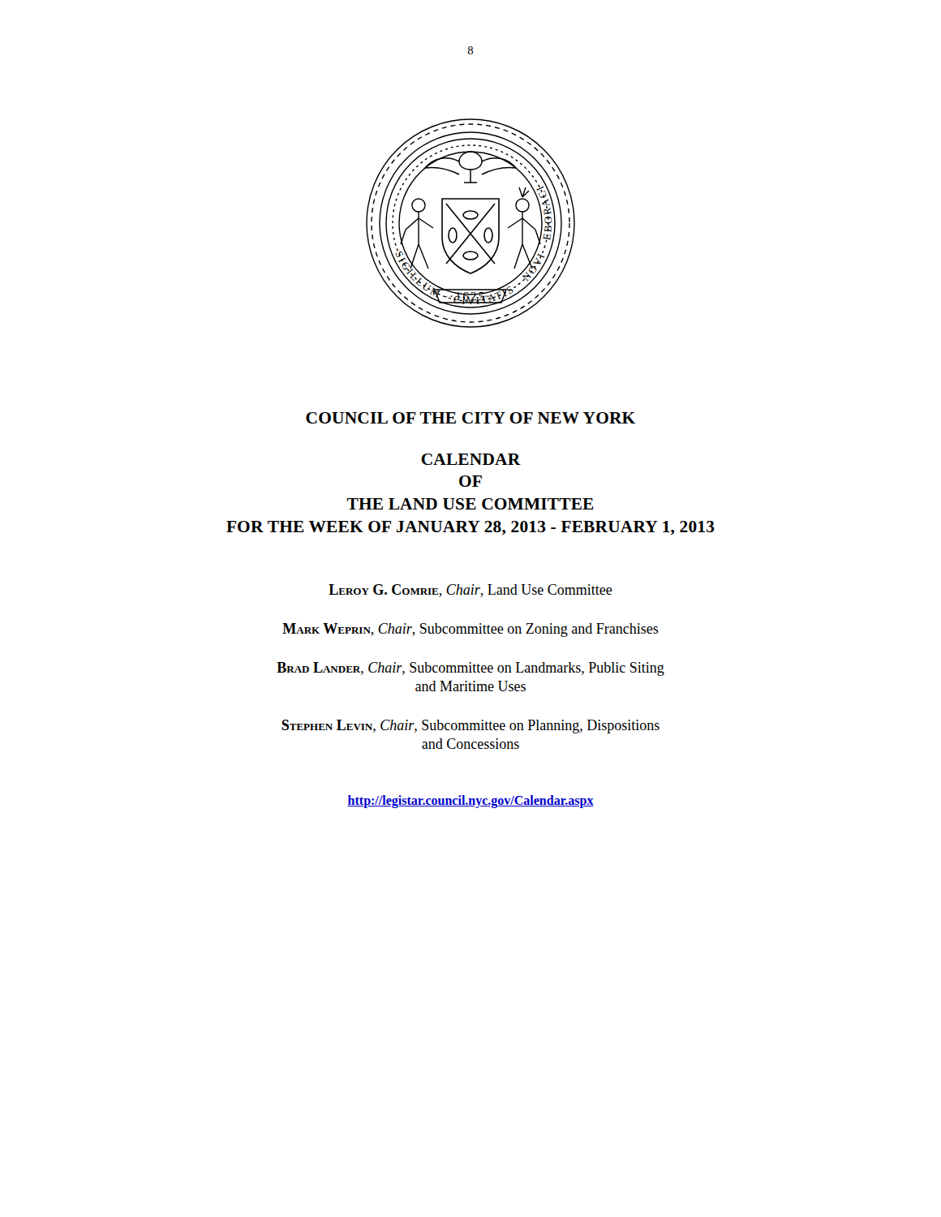8
Seal of the City of New York, 1625 ·1625· SIGILLUM · CIVITATIS · NOVI · EBORACI
COUNCIL OF THE CITY OF NEW YORK
CALENDAR
OF
THE LAND USE COMMITTEE
FOR THE WEEK OF JANUARY 28, 2013 - FEBRUARY 1, 2013
Leroy G. Comrie, Chair, Land Use Committee
Mark Weprin, Chair, Subcommittee on Zoning and Franchises
Brad Lander, Chair, Subcommittee on Landmarks, Public Siting
and Maritime Uses
Stephen Levin, Chair, Subcommittee on Planning, Dispositions
and Concessions
http://legistar.council.nyc.gov/Calendar.aspx